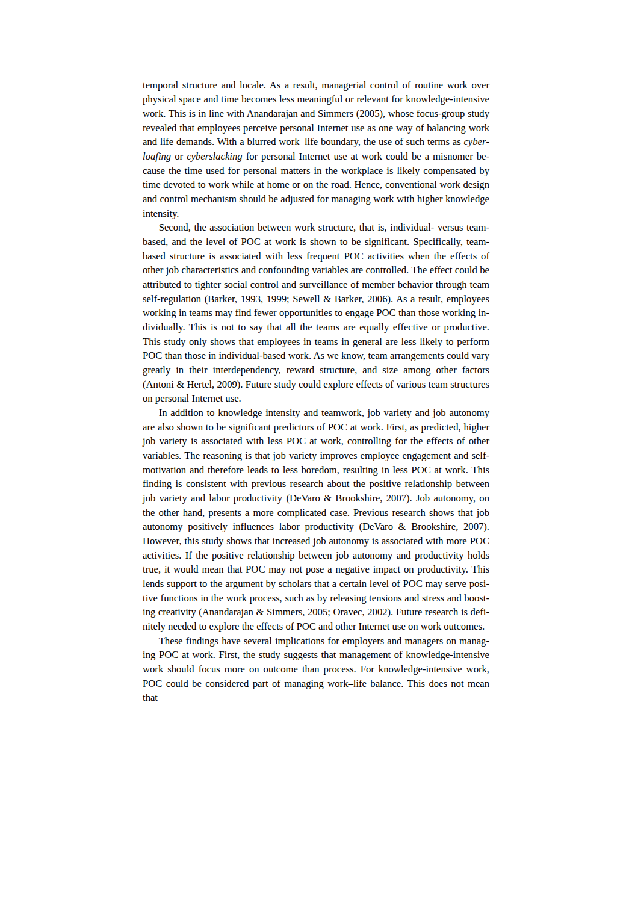temporal structure and locale. As a result, managerial control of routine work over physical space and time becomes less meaningful or relevant for knowledge-intensive work. This is in line with Anandarajan and Simmers (2005), whose focus-group study revealed that employees perceive personal Internet use as one way of balancing work and life demands. With a blurred work–life boundary, the use of such terms as cyberloafing or cyberslacking for personal Internet use at work could be a misnomer because the time used for personal matters in the workplace is likely compensated by time devoted to work while at home or on the road. Hence, conventional work design and control mechanism should be adjusted for managing work with higher knowledge intensity.
Second, the association between work structure, that is, individual- versus team-based, and the level of POC at work is shown to be significant. Specifically, team-based structure is associated with less frequent POC activities when the effects of other job characteristics and confounding variables are controlled. The effect could be attributed to tighter social control and surveillance of member behavior through team self-regulation (Barker, 1993, 1999; Sewell & Barker, 2006). As a result, employees working in teams may find fewer opportunities to engage POC than those working individually. This is not to say that all the teams are equally effective or productive. This study only shows that employees in teams in general are less likely to perform POC than those in individual-based work. As we know, team arrangements could vary greatly in their interdependency, reward structure, and size among other factors (Antoni & Hertel, 2009). Future study could explore effects of various team structures on personal Internet use.
In addition to knowledge intensity and teamwork, job variety and job autonomy are also shown to be significant predictors of POC at work. First, as predicted, higher job variety is associated with less POC at work, controlling for the effects of other variables. The reasoning is that job variety improves employee engagement and self-motivation and therefore leads to less boredom, resulting in less POC at work. This finding is consistent with previous research about the positive relationship between job variety and labor productivity (DeVaro & Brookshire, 2007). Job autonomy, on the other hand, presents a more complicated case. Previous research shows that job autonomy positively influences labor productivity (DeVaro & Brookshire, 2007). However, this study shows that increased job autonomy is associated with more POC activities. If the positive relationship between job autonomy and productivity holds true, it would mean that POC may not pose a negative impact on productivity. This lends support to the argument by scholars that a certain level of POC may serve positive functions in the work process, such as by releasing tensions and stress and boosting creativity (Anandarajan & Simmers, 2005; Oravec, 2002). Future research is definitely needed to explore the effects of POC and other Internet use on work outcomes.
These findings have several implications for employers and managers on managing POC at work. First, the study suggests that management of knowledge-intensive work should focus more on outcome than process. For knowledge-intensive work, POC could be considered part of managing work–life balance. This does not mean that